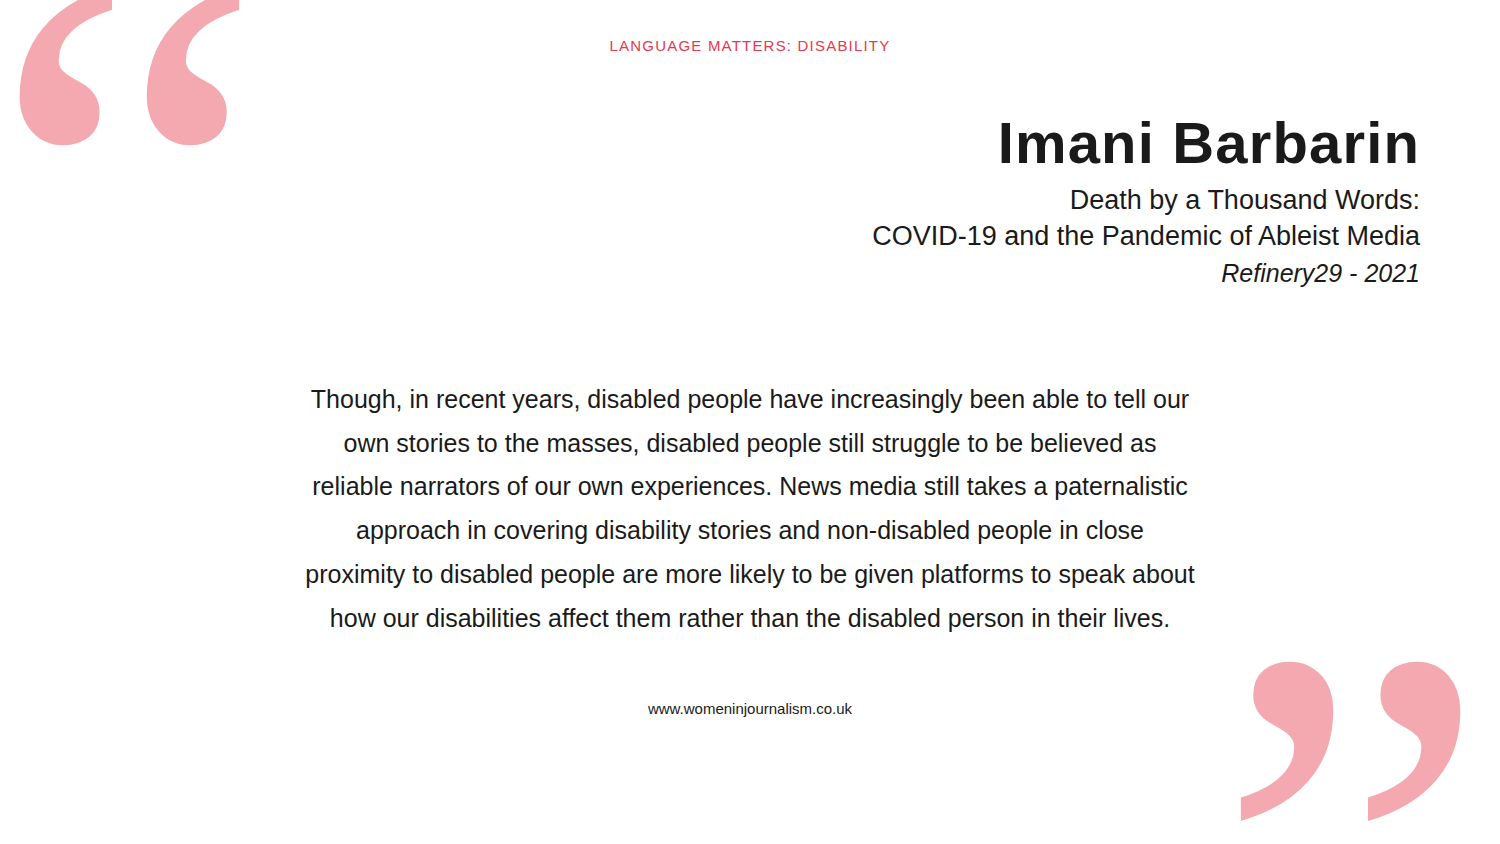“ ”
LANGUAGE MATTERS: DISABILITY
Imani Barbarin
Death by a Thousand Words:
COVID-19 and the Pandemic of Ableist Media
Refinery29 - 2021
Though, in recent years, disabled people have increasingly been able to tell our own stories to the masses, disabled people still struggle to be believed as reliable narrators of our own experiences. News media still takes a paternalistic approach in covering disability stories and non-disabled people in close proximity to disabled people are more likely to be given platforms to speak about how our disabilities affect them rather than the disabled person in their lives.
www.womeninjournalism.co.uk